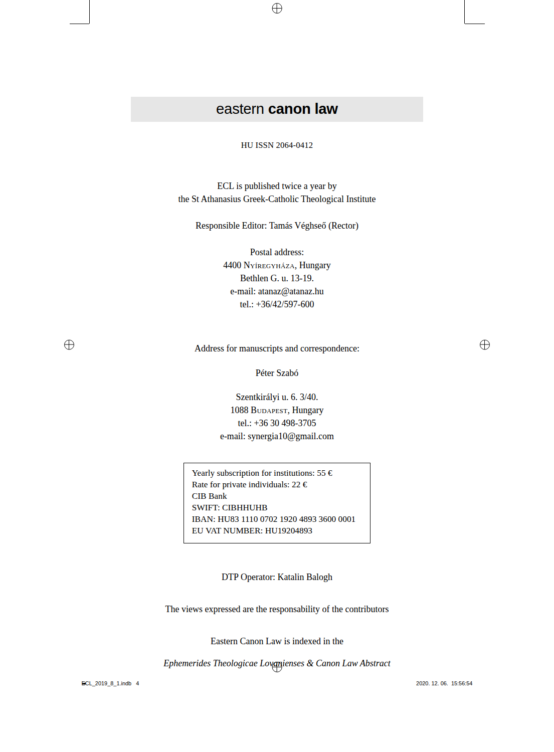eastern canon law
HU ISSN 2064-0412
ECL is published twice a year by
the St Athanasius Greek-Catholic Theological Institute
Responsible Editor: Tamás Véghseő (Rector)
Postal address:
4400 Nyíregyháza, Hungary
Bethlen G. u. 13-19.
e-mail: atanaz@atanaz.hu
tel.: +36/42/597-600
Address for manuscripts and correspondence:
Péter Szabó
Szentkirályi u. 6. 3/40.
1088 Budapest, Hungary
tel.: +36 30 498-3705
e-mail: synergia10@gmail.com
Yearly subscription for institutions: 55 €
Rate for private individuals: 22 €
CIB Bank
SWIFT: CIBHHUHB
IBAN: HU83 1110 0702 1920 4893 3600 0001
EU VAT NUMBER: HU19204893
DTP Operator: Katalin Balogh
The views expressed are the responsability of the contributors
Eastern Canon Law is indexed in the
Ephemerides Theologicae Lovanienses & Canon Law Abstract
ECL_2019_8_1.indb 4 ➠ 2020. 12. 06. 15:56:54